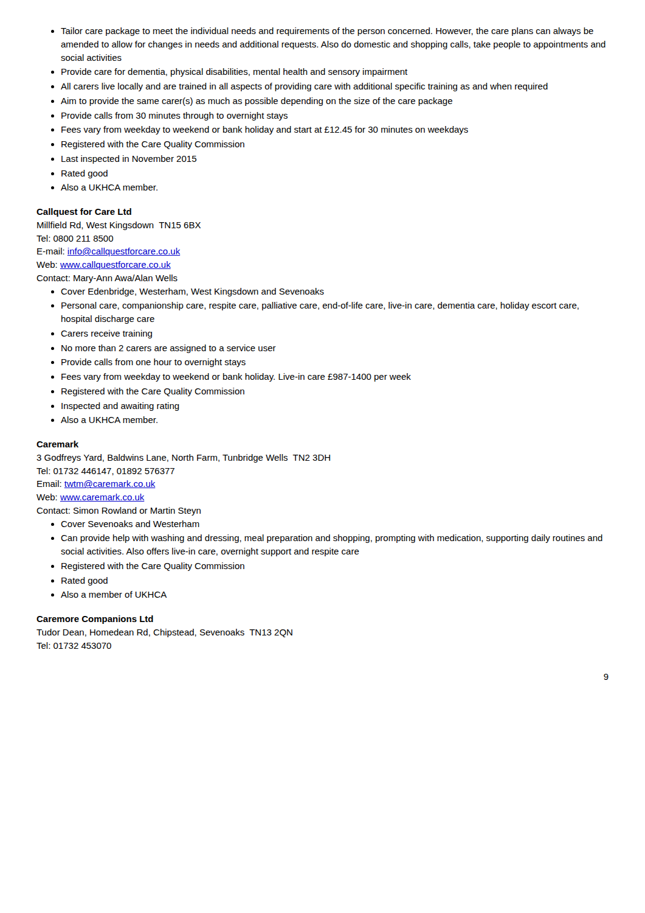Tailor care package to meet the individual needs and requirements of the person concerned. However, the care plans can always be amended to allow for changes in needs and additional requests. Also do domestic and shopping calls, take people to appointments and social activities
Provide care for dementia, physical disabilities, mental health and sensory impairment
All carers live locally and are trained in all aspects of providing care with additional specific training as and when required
Aim to provide the same carer(s) as much as possible depending on the size of the care package
Provide calls from 30 minutes through to overnight stays
Fees vary from weekday to weekend or bank holiday and start at £12.45 for 30 minutes on weekdays
Registered with the Care Quality Commission
Last inspected in November 2015
Rated good
Also a UKHCA member.
Callquest for Care Ltd
Millfield Rd, West Kingsdown TN15 6BX
Tel: 0800 211 8500
E-mail: info@callquestforcare.co.uk
Web: www.callquestforcare.co.uk
Contact: Mary-Ann Awa/Alan Wells
Cover Edenbridge, Westerham, West Kingsdown and Sevenoaks
Personal care, companionship care, respite care, palliative care, end-of-life care, live-in care, dementia care, holiday escort care, hospital discharge care
Carers receive training
No more than 2 carers are assigned to a service user
Provide calls from one hour to overnight stays
Fees vary from weekday to weekend or bank holiday. Live-in care £987-1400 per week
Registered with the Care Quality Commission
Inspected and awaiting rating
Also a UKHCA member.
Caremark
3 Godfreys Yard, Baldwins Lane, North Farm, Tunbridge Wells TN2 3DH
Tel: 01732 446147, 01892 576377
Email: twtm@caremark.co.uk
Web: www.caremark.co.uk
Contact: Simon Rowland or Martin Steyn
Cover Sevenoaks and Westerham
Can provide help with washing and dressing, meal preparation and shopping, prompting with medication, supporting daily routines and social activities. Also offers live-in care, overnight support and respite care
Registered with the Care Quality Commission
Rated good
Also a member of UKHCA
Caremore Companions Ltd
Tudor Dean, Homedean Rd, Chipstead, Sevenoaks TN13 2QN
Tel: 01732 453070
9